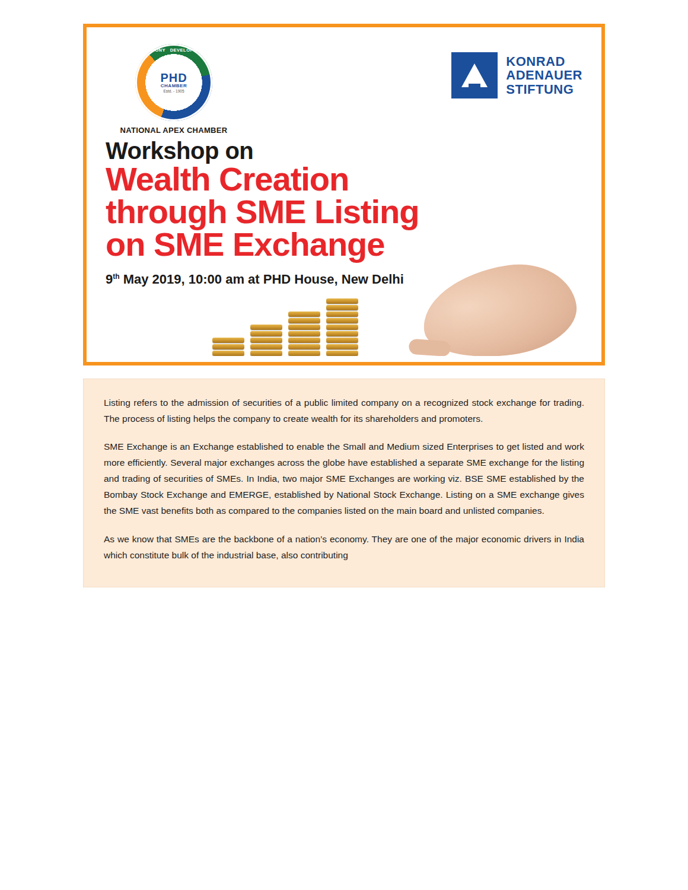HARMONY DEVELOPMENT PROGRESS DEVELOPMENT
PHD
CHAMBER
Estd. - 1905
NATIONAL APEX CHAMBER
Konrad
Adenauer
Stiftung
Workshop on
Wealth Creation
through SME Listing
on SME Exchange
9th May 2019, 10:00 am at PHD House, New Delhi
Listing refers to the admission of securities of a public limited company on a recognized stock exchange for trading. The process of listing helps the company to create wealth for its shareholders and promoters.
SME Exchange is an Exchange established to enable the Small and Medium sized Enterprises to get listed and work more efficiently. Several major exchanges across the globe have established a separate SME exchange for the listing and trading of securities of SMEs. In India, two major SME Exchanges are working viz. BSE SME established by the Bombay Stock Exchange and EMERGE, established by National Stock Exchange. Listing on a SME exchange gives the SME vast benefits both as compared to the companies listed on the main board and unlisted companies.
As we know that SMEs are the backbone of a nation’s economy. They are one of the major economic drivers in India which constitute bulk of the industrial base, also contributing